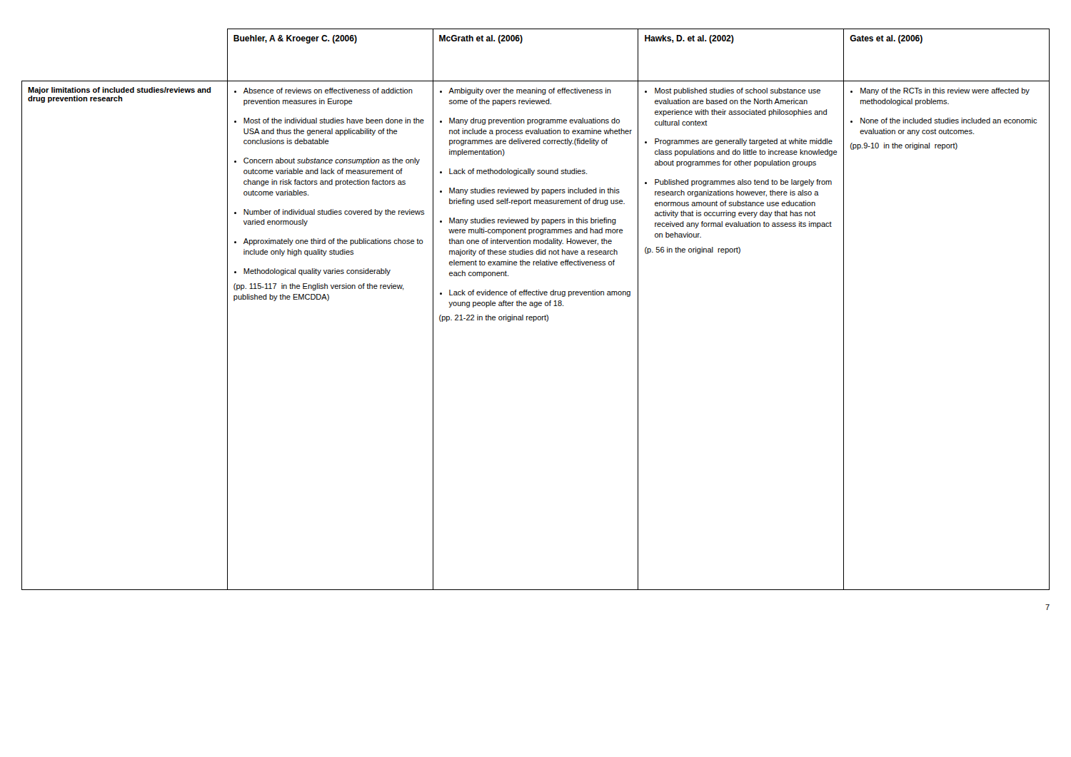| | Buehler, A & Kroeger C. (2006) | McGrath et al. (2006) | Hawks, D. et al. (2002) | Gates et al. (2006) |
| --- | --- | --- | --- | --- |
| Major limitations of included studies/reviews and drug prevention research | Absence of reviews on effectiveness of addiction prevention measures in Europe Most of the individual studies have been done in the USA and thus the general applicability of the conclusions is debatable Concern about substance consumption as the only outcome variable and lack of measurement of change in risk factors and protection factors as outcome variables. Number of individual studies covered by the reviews varied enormously Approximately one third of the publications chose to include only high quality studies Methodological quality varies considerably (pp. 115-117 in the English version of the review, published by the EMCDDA) | Ambiguity over the meaning of effectiveness in some of the papers reviewed. Many drug prevention programme evaluations do not include a process evaluation to examine whether programmes are delivered correctly.(fidelity of implementation) Lack of methodologically sound studies. Many studies reviewed by papers included in this briefing used self-report measurement of drug use. Many studies reviewed by papers in this briefing were multi-component programmes and had more than one of intervention modality. However, the majority of these studies did not have a research element to examine the relative effectiveness of each component. Lack of evidence of effective drug prevention among young people after the age of 18. (pp. 21-22 in the original report) | Most published studies of school substance use evaluation are based on the North American experience with their associated philosophies and cultural context Programmes are generally targeted at white middle class populations and do little to increase knowledge about programmes for other population groups Published programmes also tend to be largely from research organizations however, there is also a enormous amount of substance use education activity that is occurring every day that has not received any formal evaluation to assess its impact on behaviour. (p. 56 in the original report) | Many of the RCTs in this review were affected by methodological problems. None of the included studies included an economic evaluation or any cost outcomes. (pp.9-10 in the original report) |
7